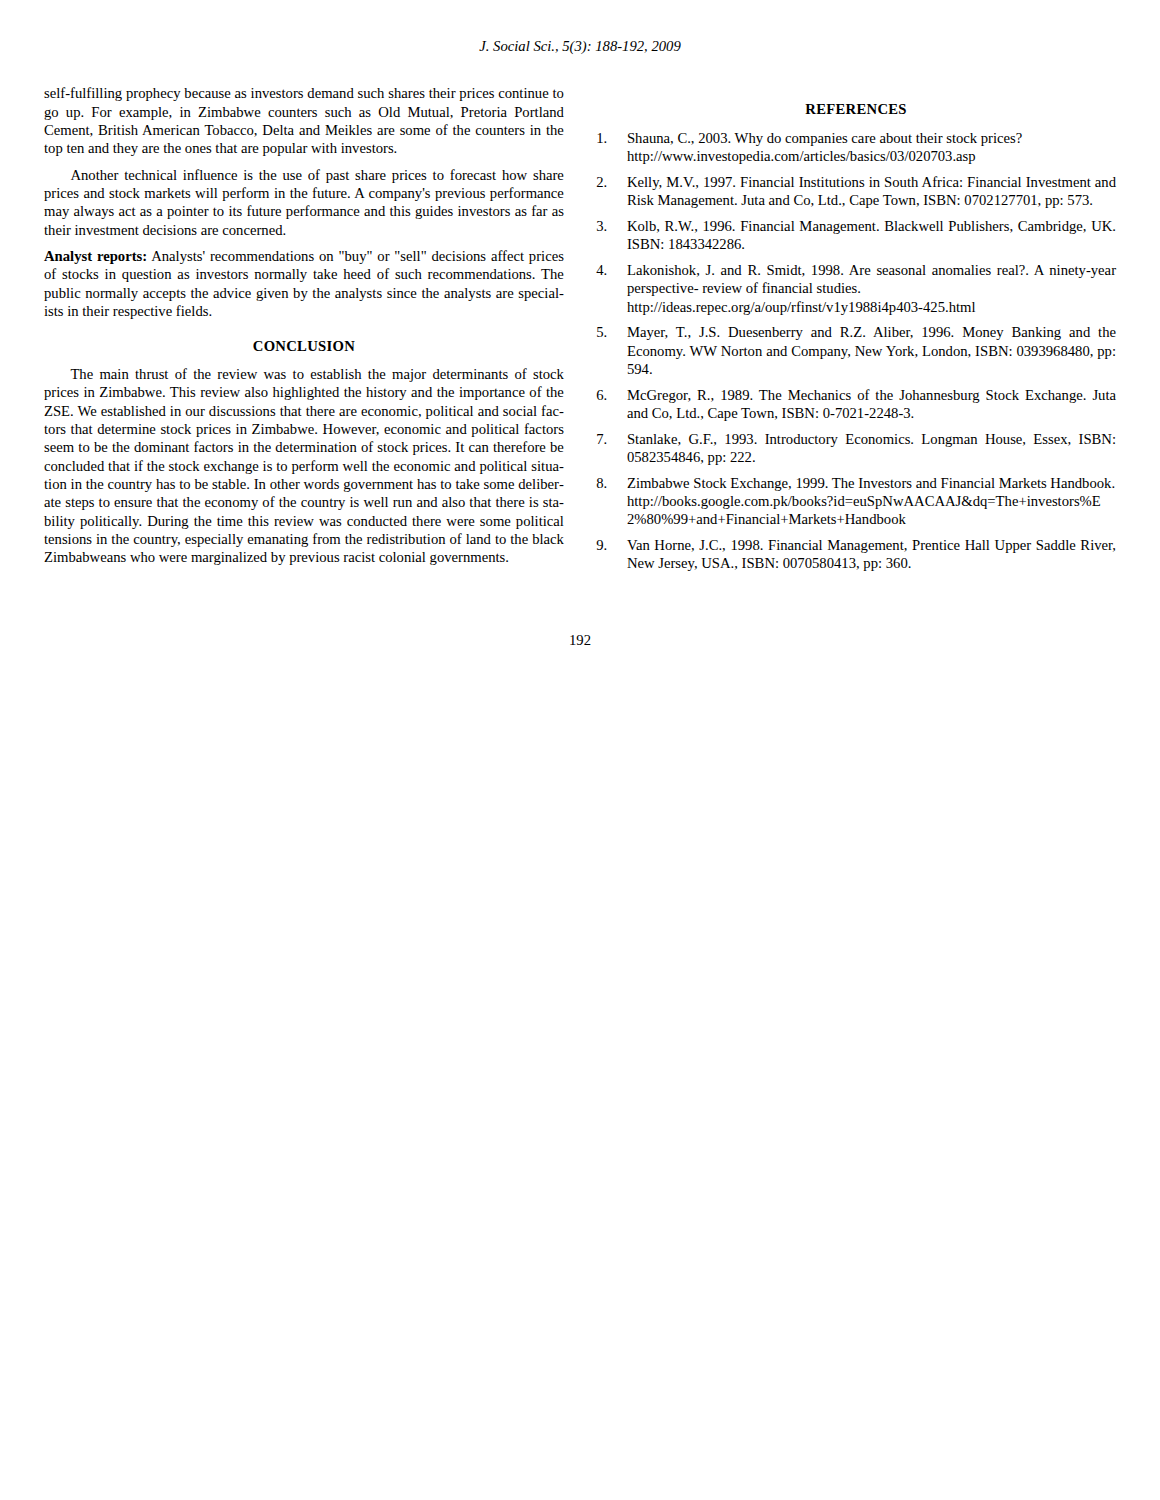J. Social Sci., 5(3): 188-192, 2009
self-fulfilling prophecy because as investors demand such shares their prices continue to go up. For example, in Zimbabwe counters such as Old Mutual, Pretoria Portland Cement, British American Tobacco, Delta and Meikles are some of the counters in the top ten and they are the ones that are popular with investors.
Another technical influence is the use of past share prices to forecast how share prices and stock markets will perform in the future. A company's previous performance may always act as a pointer to its future performance and this guides investors as far as their investment decisions are concerned.
Analyst reports: Analysts' recommendations on "buy" or "sell" decisions affect prices of stocks in question as investors normally take heed of such recommendations. The public normally accepts the advice given by the analysts since the analysts are specialists in their respective fields.
CONCLUSION
The main thrust of the review was to establish the major determinants of stock prices in Zimbabwe. This review also highlighted the history and the importance of the ZSE. We established in our discussions that there are economic, political and social factors that determine stock prices in Zimbabwe. However, economic and political factors seem to be the dominant factors in the determination of stock prices. It can therefore be concluded that if the stock exchange is to perform well the economic and political situation in the country has to be stable. In other words government has to take some deliberate steps to ensure that the economy of the country is well run and also that there is stability politically. During the time this review was conducted there were some political tensions in the country, especially emanating from the redistribution of land to the black Zimbabweans who were marginalized by previous racist colonial governments.
REFERENCES
Shauna, C., 2003. Why do companies care about their stock prices?
http://www.investopedia.com/articles/basics/03/020703.asp
Kelly, M.V., 1997. Financial Institutions in South Africa: Financial Investment and Risk Management. Juta and Co, Ltd., Cape Town, ISBN: 0702127701, pp: 573.
Kolb, R.W., 1996. Financial Management. Blackwell Publishers, Cambridge, UK. ISBN: 1843342286.
Lakonishok, J. and R. Smidt, 1998. Are seasonal anomalies real?. A ninety-year perspective- review of financial studies.
http://ideas.repec.org/a/oup/rfinst/v1y1988i4p403-425.html
Mayer, T., J.S. Duesenberry and R.Z. Aliber, 1996. Money Banking and the Economy. WW Norton and Company, New York, London, ISBN: 0393968480, pp: 594.
McGregor, R., 1989. The Mechanics of the Johannesburg Stock Exchange. Juta and Co, Ltd., Cape Town, ISBN: 0-7021-2248-3.
Stanlake, G.F., 1993. Introductory Economics. Longman House, Essex, ISBN: 0582354846, pp: 222.
Zimbabwe Stock Exchange, 1999. The Investors and Financial Markets Handbook.
http://books.google.com.pk/books?id=euSpNwAACAAJ&dq=The+investors%E2%80%99+and+Financial+Markets+Handbook
Van Horne, J.C., 1998. Financial Management, Prentice Hall Upper Saddle River, New Jersey, USA., ISBN: 0070580413, pp: 360.
192